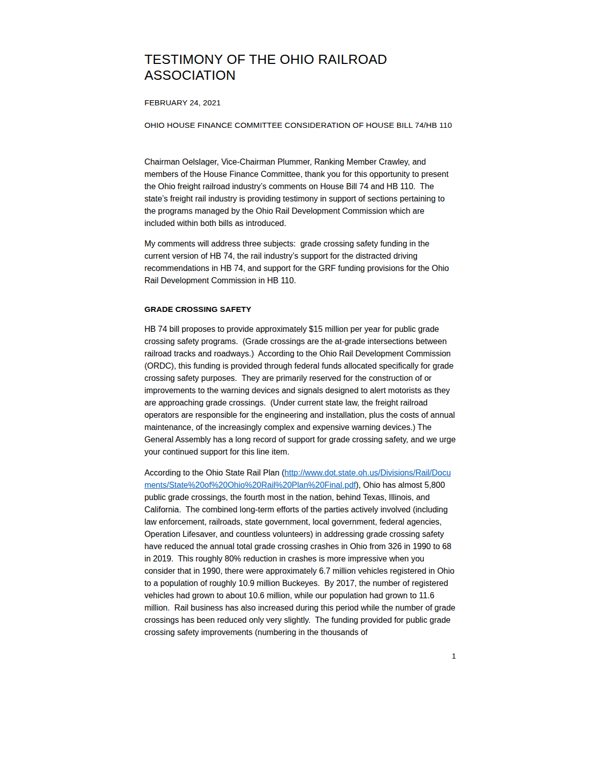TESTIMONY OF THE OHIO RAILROAD ASSOCIATION
FEBRUARY 24, 2021
OHIO HOUSE FINANCE COMMITTEE CONSIDERATION OF HOUSE BILL 74/HB 110
Chairman Oelslager, Vice-Chairman Plummer, Ranking Member Crawley, and members of the House Finance Committee, thank you for this opportunity to present the Ohio freight railroad industry’s comments on House Bill 74 and HB 110. The state’s freight rail industry is providing testimony in support of sections pertaining to the programs managed by the Ohio Rail Development Commission which are included within both bills as introduced.
My comments will address three subjects: grade crossing safety funding in the current version of HB 74, the rail industry’s support for the distracted driving recommendations in HB 74, and support for the GRF funding provisions for the Ohio Rail Development Commission in HB 110.
GRADE CROSSING SAFETY
HB 74 bill proposes to provide approximately $15 million per year for public grade crossing safety programs. (Grade crossings are the at-grade intersections between railroad tracks and roadways.) According to the Ohio Rail Development Commission (ORDC), this funding is provided through federal funds allocated specifically for grade crossing safety purposes. They are primarily reserved for the construction of or improvements to the warning devices and signals designed to alert motorists as they are approaching grade crossings. (Under current state law, the freight railroad operators are responsible for the engineering and installation, plus the costs of annual maintenance, of the increasingly complex and expensive warning devices.) The General Assembly has a long record of support for grade crossing safety, and we urge your continued support for this line item.
According to the Ohio State Rail Plan (http://www.dot.state.oh.us/Divisions/Rail/Documents/State%20of%20Ohio%20Rail%20Plan%20Final.pdf), Ohio has almost 5,800 public grade crossings, the fourth most in the nation, behind Texas, Illinois, and California. The combined long-term efforts of the parties actively involved (including law enforcement, railroads, state government, local government, federal agencies, Operation Lifesaver, and countless volunteers) in addressing grade crossing safety have reduced the annual total grade crossing crashes in Ohio from 326 in 1990 to 68 in 2019. This roughly 80% reduction in crashes is more impressive when you consider that in 1990, there were approximately 6.7 million vehicles registered in Ohio to a population of roughly 10.9 million Buckeyes. By 2017, the number of registered vehicles had grown to about 10.6 million, while our population had grown to 11.6 million. Rail business has also increased during this period while the number of grade crossings has been reduced only very slightly. The funding provided for public grade crossing safety improvements (numbering in the thousands of
1